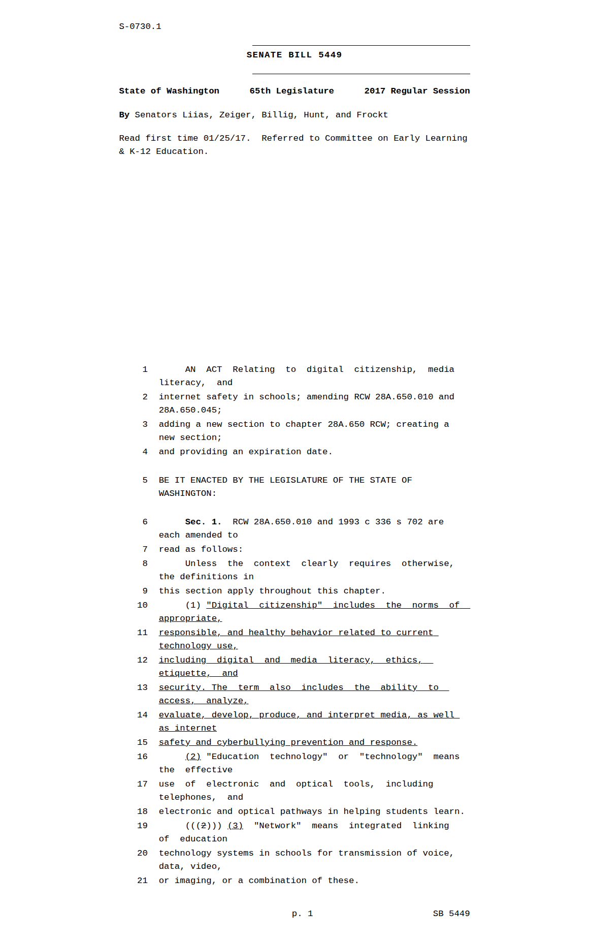S-0730.1
SENATE BILL 5449
State of Washington 65th Legislature 2017 Regular Session
By Senators Liias, Zeiger, Billig, Hunt, and Frockt
Read first time 01/25/17. Referred to Committee on Early Learning & K-12 Education.
| 1 | AN ACT Relating to digital citizenship, media literacy, and |
| 2 | internet safety in schools; amending RCW 28A.650.010 and 28A.650.045; |
| 3 | adding a new section to chapter 28A.650 RCW; creating a new section; |
| 4 | and providing an expiration date. |
| 5 | BE IT ENACTED BY THE LEGISLATURE OF THE STATE OF WASHINGTON: |
| 6 | Sec. 1. RCW 28A.650.010 and 1993 c 336 s 702 are each amended to |
| 7 | read as follows: |
| 8 | Unless the context clearly requires otherwise, the definitions in |
| 9 | this section apply throughout this chapter. |
| 10 | (1) "Digital citizenship" includes the norms of appropriate, |
| 11 | responsible, and healthy behavior related to current technology use, |
| 12 | including digital and media literacy, ethics, etiquette, and |
| 13 | security. The term also includes the ability to access, analyze, |
| 14 | evaluate, develop, produce, and interpret media, as well as internet |
| 15 | safety and cyberbullying prevention and response. |
| 16 | (2) "Education technology" or "technology" means the effective |
| 17 | use of electronic and optical tools, including telephones, and |
| 18 | electronic and optical pathways in helping students learn. |
| 19 | ((( 2 ))) (3) "Network" means integrated linking of education |
| 20 | technology systems in schools for transmission of voice, data, video, |
| 21 | or imaging, or a combination of these. |
p. 1
SB 5449